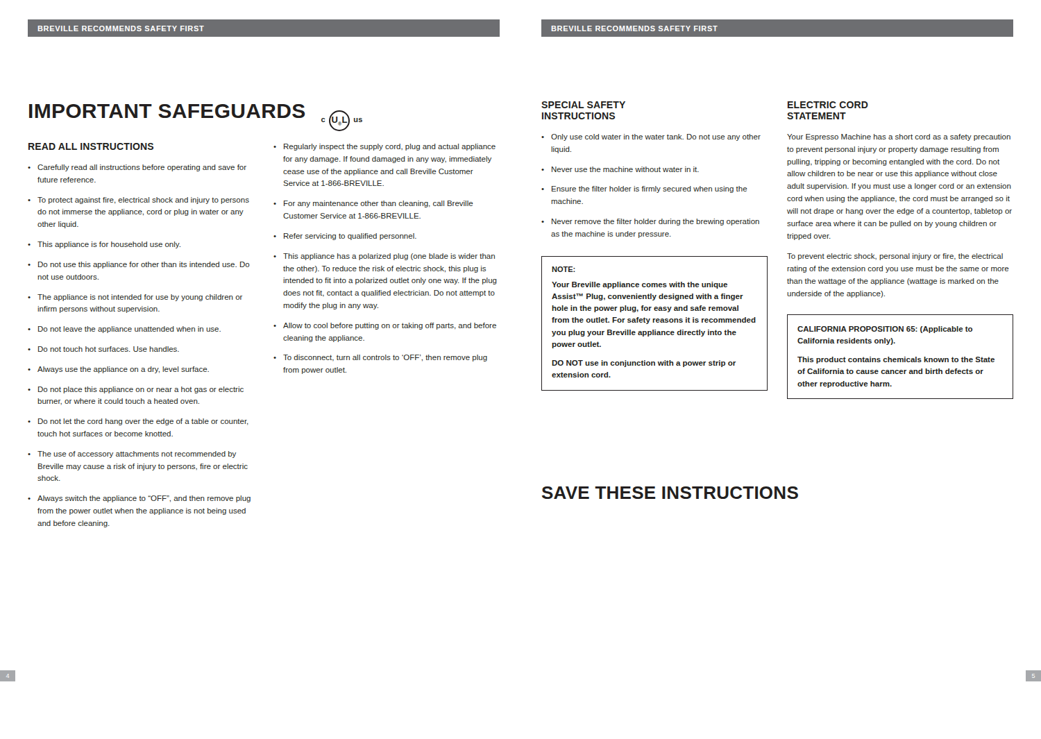BREVILLE RECOMMENDS SAFETY FIRST
IMPORTANT SAFEGUARDS
c U®L us
READ ALL INSTRUCTIONS
Carefully read all instructions before operating and save for future reference.
To protect against fire, electrical shock and injury to persons do not immerse the appliance, cord or plug in water or any other liquid.
This appliance is for household use only.
Do not use this appliance for other than its intended use. Do not use outdoors.
The appliance is not intended for use by young children or infirm persons without supervision.
Do not leave the appliance unattended when in use.
Do not touch hot surfaces. Use handles.
Always use the appliance on a dry, level surface.
Do not place this appliance on or near a hot gas or electric burner, or where it could touch a heated oven.
Do not let the cord hang over the edge of a table or counter, touch hot surfaces or become knotted.
The use of accessory attachments not recommended by Breville may cause a risk of injury to persons, fire or electric shock.
Always switch the appliance to “OFF”, and then remove plug from the power outlet when the appliance is not being used and before cleaning.
Regularly inspect the supply cord, plug and actual appliance for any damage. If found damaged in any way, immediately cease use of the appliance and call Breville Customer Service at 1-866-BREVILLE.
For any maintenance other than cleaning, call Breville Customer Service at 1-866-BREVILLE.
Refer servicing to qualified personnel.
This appliance has a polarized plug (one blade is wider than the other). To reduce the risk of electric shock, this plug is intended to fit into a polarized outlet only one way. If the plug does not fit, contact a qualified electrician. Do not attempt to modify the plug in any way.
Allow to cool before putting on or taking off parts, and before cleaning the appliance.
To disconnect, turn all controls to ‘OFF’, then remove plug from power outlet.
4
BREVILLE RECOMMENDS SAFETY FIRST
SPECIAL SAFETY
INSTRUCTIONS
Only use cold water in the water tank. Do not use any other liquid.
Never use the machine without water in it.
Ensure the filter holder is firmly secured when using the machine.
Never remove the filter holder during the brewing operation as the machine is under pressure.
NOTE:
Your Breville appliance comes with the unique Assist™ Plug, conveniently designed with a finger hole in the power plug, for easy and safe removal from the outlet. For safety reasons it is recommended you plug your Breville appliance directly into the power outlet.
DO NOT use in conjunction with a power strip or extension cord.
ELECTRIC CORD
STATEMENT
Your Espresso Machine has a short cord as a safety precaution to prevent personal injury or property damage resulting from pulling, tripping or becoming entangled with the cord. Do not allow children to be near or use this appliance without close adult supervision. If you must use a longer cord or an extension cord when using the appliance, the cord must be arranged so it will not drape or hang over the edge of a countertop, tabletop or surface area where it can be pulled on by young children or tripped over.
To prevent electric shock, personal injury or fire, the electrical rating of the extension cord you use must be the same or more than the wattage of the appliance (wattage is marked on the underside of the appliance).
CALIFORNIA PROPOSITION 65: (Applicable to California residents only).
This product contains chemicals known to the State of California to cause cancer and birth defects or other reproductive harm.
SAVE THESE INSTRUCTIONS
5